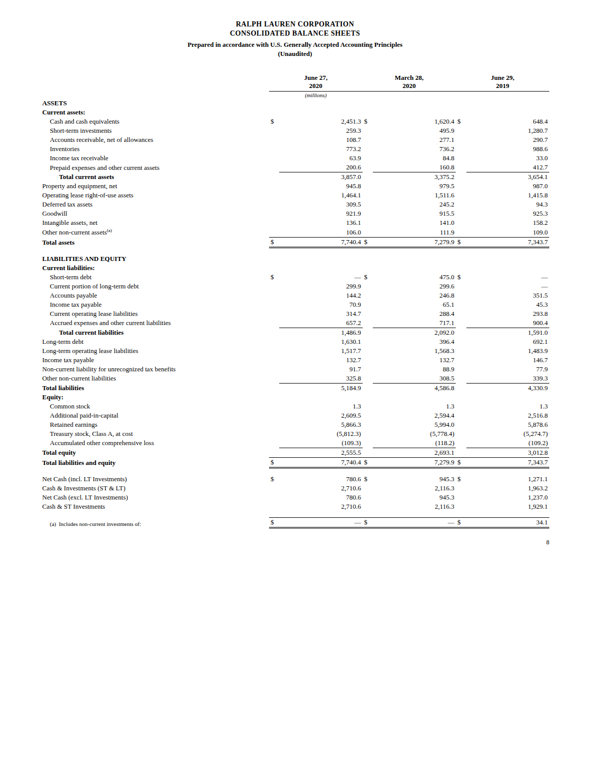RALPH LAUREN CORPORATION
CONSOLIDATED BALANCE SHEETS
Prepared in accordance with U.S. Generally Accepted Accounting Principles
(Unaudited)
| | June 27, 2020 | March 28, 2020 | June 29, 2019 |
| | (millions) | | |
| ASSETS | |
| Current assets: | |
| Cash and cash equivalents | $ | 2,451.3 | $ | 1,620.4 | $ | 648.4 |
| Short-term investments | | 259.3 | | 495.9 | | 1,280.7 |
| Accounts receivable, net of allowances | | 108.7 | | 277.1 | | 290.7 |
| Inventories | | 773.2 | | 736.2 | | 988.6 |
| Income tax receivable | | 63.9 | | 84.8 | | 33.0 |
| Prepaid expenses and other current assets | | 200.6 | | 160.8 | | 412.7 |
| Total current assets | | 3,857.0 | | 3,375.2 | | 3,654.1 |
| Property and equipment, net | | 945.8 | | 979.5 | | 987.0 |
| Operating lease right-of-use assets | | 1,464.1 | | 1,511.6 | | 1,415.8 |
| Deferred tax assets | | 309.5 | | 245.2 | | 94.3 |
| Goodwill | | 921.9 | | 915.5 | | 925.3 |
| Intangible assets, net | | 136.1 | | 141.0 | | 158.2 |
| Other non-current assets (a) | | 106.0 | | 111.9 | | 109.0 |
| Total assets | $ | 7,740.4 | $ | 7,279.9 | $ | 7,343.7 |
| LIABILITIES AND EQUITY | |
| Current liabilities: | |
| Short-term debt | $ | — | $ | 475.0 | $ | — |
| Current portion of long-term debt | | 299.9 | | 299.6 | | — |
| Accounts payable | | 144.2 | | 246.8 | | 351.5 |
| Income tax payable | | 70.9 | | 65.1 | | 45.3 |
| Current operating lease liabilities | | 314.7 | | 288.4 | | 293.8 |
| Accrued expenses and other current liabilities | | 657.2 | | 717.1 | | 900.4 |
| Total current liabilities | | 1,486.9 | | 2,092.0 | | 1,591.0 |
| Long-term debt | | 1,630.1 | | 396.4 | | 692.1 |
| Long-term operating lease liabilities | | 1,517.7 | | 1,568.3 | | 1,483.9 |
| Income tax payable | | 132.7 | | 132.7 | | 146.7 |
| Non-current liability for unrecognized tax benefits | | 91.7 | | 88.9 | | 77.9 |
| Other non-current liabilities | | 325.8 | | 308.5 | | 339.3 |
| Total liabilities | | 5,184.9 | | 4,586.8 | | 4,330.9 |
| Equity: | |
| Common stock | | 1.3 | | 1.3 | | 1.3 |
| Additional paid-in-capital | | 2,609.5 | | 2,594.4 | | 2,516.8 |
| Retained earnings | | 5,866.3 | | 5,994.0 | | 5,878.6 |
| Treasury stock, Class A, at cost | | (5,812.3) | | (5,778.4) | | (5,274.7) |
| Accumulated other comprehensive loss | | (109.3) | | (118.2) | | (109.2) |
| Total equity | | 2,555.5 | | 2,693.1 | | 3,012.8 |
| Total liabilities and equity | $ | 7,740.4 | $ | 7,279.9 | $ | 7,343.7 |
| Net Cash (incl. LT Investments) | $ | 780.6 | $ | 945.3 | $ | 1,271.1 |
| Cash & Investments (ST & LT) | | 2,710.6 | | 2,116.3 | | 1,963.2 |
| Net Cash (excl. LT Investments) | | 780.6 | | 945.3 | | 1,237.0 |
| Cash & ST Investments | | 2,710.6 | | 2,116.3 | | 1,929.1 |
| (a) Includes non-current investments of: | $ | — | $ | — | $ | 34.1 |
8